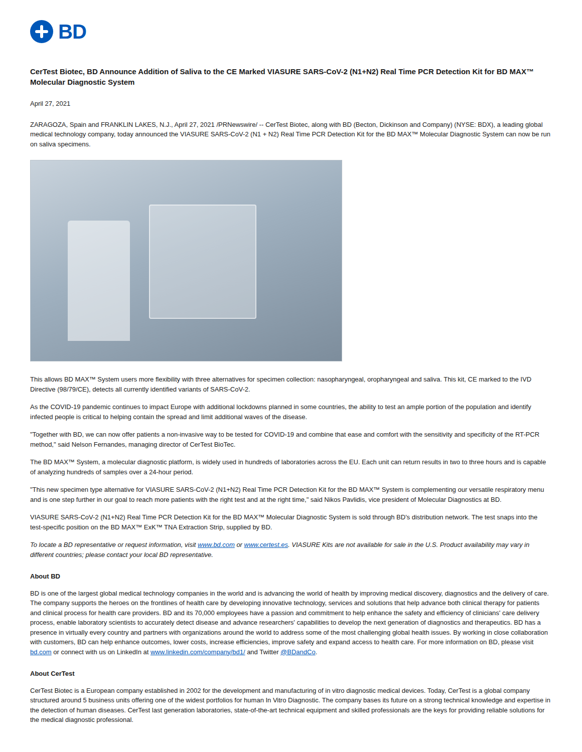BD
CerTest Biotec, BD Announce Addition of Saliva to the CE Marked VIASURE SARS-CoV-2 (N1+N2) Real Time PCR Detection Kit for BD MAX™ Molecular Diagnostic System
April 27, 2021
ZARAGOZA, Spain and FRANKLIN LAKES, N.J., April 27, 2021 /PRNewswire/ -- CerTest Biotec, along with BD (Becton, Dickinson and Company) (NYSE: BDX), a leading global medical technology company, today announced the VIASURE SARS-CoV-2 (N1 + N2) Real Time PCR Detection Kit for the BD MAX™ Molecular Diagnostic System can now be run on saliva specimens.
This allows BD MAX™ System users more flexibility with three alternatives for specimen collection: nasopharyngeal, oropharyngeal and saliva. This kit, CE marked to the IVD Directive (98/79/CE), detects all currently identified variants of SARS-CoV-2.
As the COVID-19 pandemic continues to impact Europe with additional lockdowns planned in some countries, the ability to test an ample portion of the population and identify infected people is critical to helping contain the spread and limit additional waves of the disease.
"Together with BD, we can now offer patients a non-invasive way to be tested for COVID-19 and combine that ease and comfort with the sensitivity and specificity of the RT-PCR method," said Nelson Fernandes, managing director of CerTest BioTec.
The BD MAX™ System, a molecular diagnostic platform, is widely used in hundreds of laboratories across the EU. Each unit can return results in two to three hours and is capable of analyzing hundreds of samples over a 24-hour period.
"This new specimen type alternative for VIASURE SARS-CoV-2 (N1+N2) Real Time PCR Detection Kit for the BD MAX™ System is complementing our versatile respiratory menu and is one step further in our goal to reach more patients with the right test and at the right time," said Nikos Pavlidis, vice president of Molecular Diagnostics at BD.
VIASURE SARS-CoV-2 (N1+N2) Real Time PCR Detection Kit for the BD MAX™ Molecular Diagnostic System is sold through BD's distribution network. The test snaps into the test-specific position on the BD MAX™ ExK™ TNA Extraction Strip, supplied by BD.
To locate a BD representative or request information, visit www.bd.com or www.certest.es. VIASURE Kits are not available for sale in the U.S. Product availability may vary in different countries; please contact your local BD representative.
About BD
BD is one of the largest global medical technology companies in the world and is advancing the world of health by improving medical discovery, diagnostics and the delivery of care. The company supports the heroes on the frontlines of health care by developing innovative technology, services and solutions that help advance both clinical therapy for patients and clinical process for health care providers. BD and its 70,000 employees have a passion and commitment to help enhance the safety and efficiency of clinicians' care delivery process, enable laboratory scientists to accurately detect disease and advance researchers' capabilities to develop the next generation of diagnostics and therapeutics. BD has a presence in virtually every country and partners with organizations around the world to address some of the most challenging global health issues. By working in close collaboration with customers, BD can help enhance outcomes, lower costs, increase efficiencies, improve safety and expand access to health care. For more information on BD, please visit bd.com or connect with us on LinkedIn at www.linkedin.com/company/bd1/ and Twitter @BDandCo.
About CerTest
CerTest Biotec is a European company established in 2002 for the development and manufacturing of in vitro diagnostic medical devices. Today, CerTest is a global company structured around 5 business units offering one of the widest portfolios for human In Vitro Diagnostic. The company bases its future on a strong technical knowledge and expertise in the detection of human diseases. CerTest last generation laboratories, state-of-the-art technical equipment and skilled professionals are the keys for providing reliable solutions for the medical diagnostic professional.